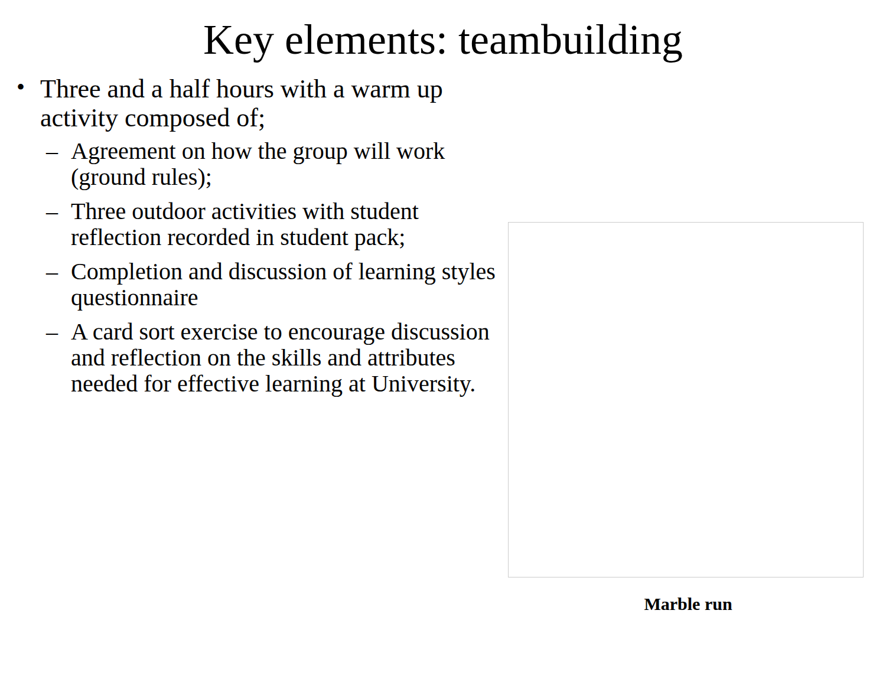Key elements: teambuilding
Three and a half hours with a warm up activity composed of;
Agreement on how the group will work (ground rules);
Three outdoor activities with student reflection recorded in student pack;
Completion and discussion of learning styles questionnaire
A card sort exercise to encourage discussion and reflection on the skills and attributes needed for effective learning at University.
Marble run